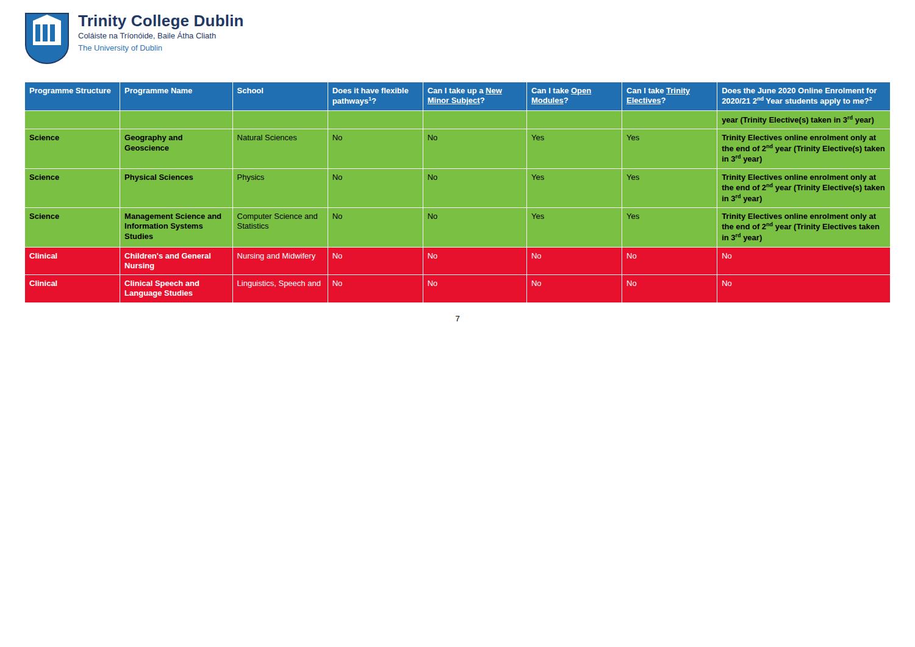Trinity College Dublin
Coláiste na Tríonóide, Baile Átha Cliath
The University of Dublin
| Programme Structure | Programme Name | School | Does it have flexible pathways 1 ? | Can I take up a New Minor Subject ? | Can I take Open Modules ? | Can I take Trinity Electives ? | Does the June 2020 Online Enrolment for 2020/21 2 nd Year students apply to me? 2 |
| --- | --- | --- | --- | --- | --- | --- | --- |
| | | | | | | | year (Trinity Elective(s) taken in 3 rd year) |
| Science | Geography and Geoscience | Natural Sciences | No | No | Yes | Yes | Trinity Electives online enrolment only at the end of 2 nd year (Trinity Elective(s) taken in 3 rd year) |
| Science | Physical Sciences | Physics | No | No | Yes | Yes | Trinity Electives online enrolment only at the end of 2 nd year (Trinity Elective(s) taken in 3 rd year) |
| Science | Management Science and Information Systems Studies | Computer Science and Statistics | No | No | Yes | Yes | Trinity Electives online enrolment only at the end of 2 nd year (Trinity Electives taken in 3 rd year) |
| Clinical | Children's and General Nursing | Nursing and Midwifery | No | No | No | No | No |
| Clinical | Clinical Speech and Language Studies | Linguistics, Speech and | No | No | No | No | No |
7